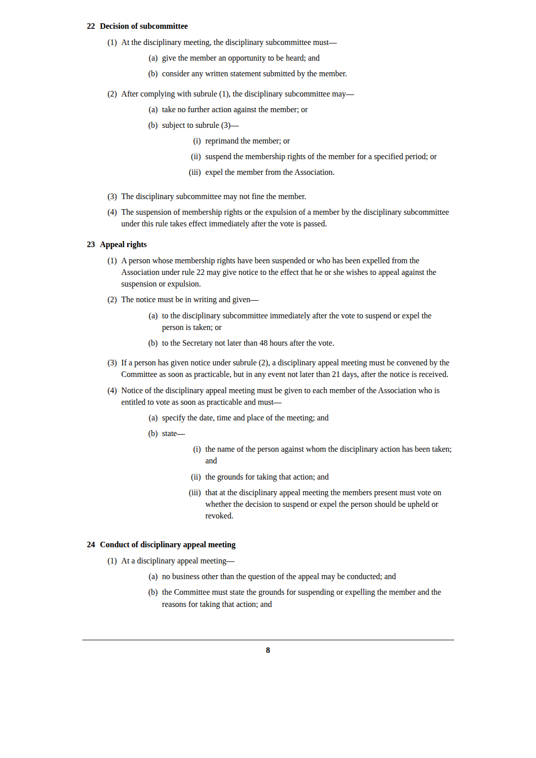22 Decision of subcommittee
(1)
At the disciplinary meeting, the disciplinary subcommittee must—
(a) give the member an opportunity to be heard; and
(b) consider any written statement submitted by the member.
(2)
After complying with subrule (1), the disciplinary subcommittee may—
(a) take no further action against the member; or
(b)
subject to subrule (3)—
(i) reprimand the member; or
(ii) suspend the membership rights of the member for a specified period; or
(iii) expel the member from the Association.
(3) The disciplinary subcommittee may not fine the member.
(4) The suspension of membership rights or the expulsion of a member by the disciplinary subcommittee under this rule takes effect immediately after the vote is passed.
23 Appeal rights
(1) A person whose membership rights have been suspended or who has been expelled from the Association under rule 22 may give notice to the effect that he or she wishes to appeal against the suspension or expulsion.
(2)
The notice must be in writing and given—
(a) to the disciplinary subcommittee immediately after the vote to suspend or expel the person is taken; or
(b) to the Secretary not later than 48 hours after the vote.
(3) If a person has given notice under subrule (2), a disciplinary appeal meeting must be convened by the Committee as soon as practicable, but in any event not later than 21 days, after the notice is received.
(4)
Notice of the disciplinary appeal meeting must be given to each member of the Association who is entitled to vote as soon as practicable and must—
(a) specify the date, time and place of the meeting; and
(b)
state—
(i) the name of the person against whom the disciplinary action has been taken; and
(ii) the grounds for taking that action; and
(iii) that at the disciplinary appeal meeting the members present must vote on whether the decision to suspend or expel the person should be upheld or revoked.
24 Conduct of disciplinary appeal meeting
(1)
At a disciplinary appeal meeting—
(a) no business other than the question of the appeal may be conducted; and
(b) the Committee must state the grounds for suspending or expelling the member and the reasons for taking that action; and
8